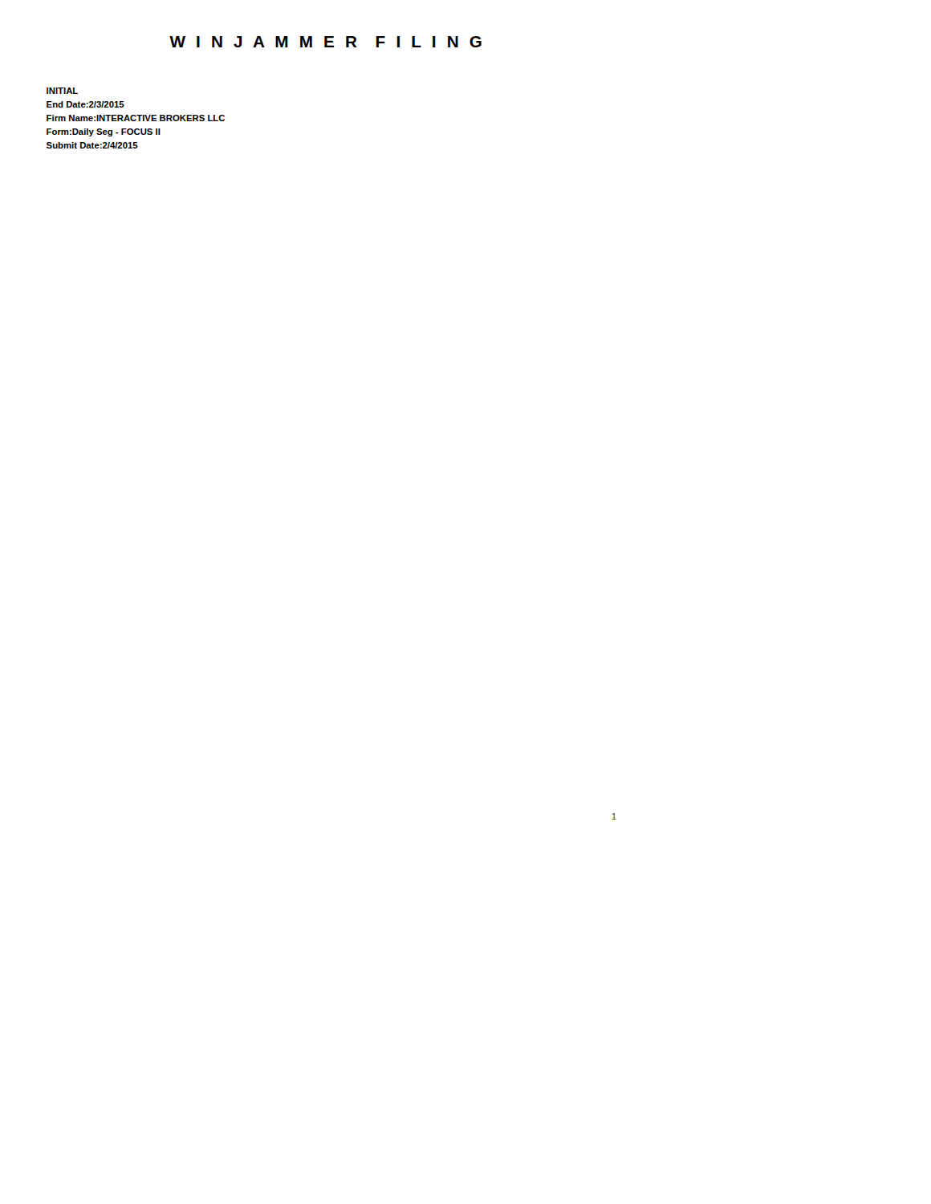W I N J A M M E R F I L I N G
INITIAL
End Date:2/3/2015
Firm Name:INTERACTIVE BROKERS LLC
Form:Daily Seg - FOCUS II
Submit Date:2/4/2015
1